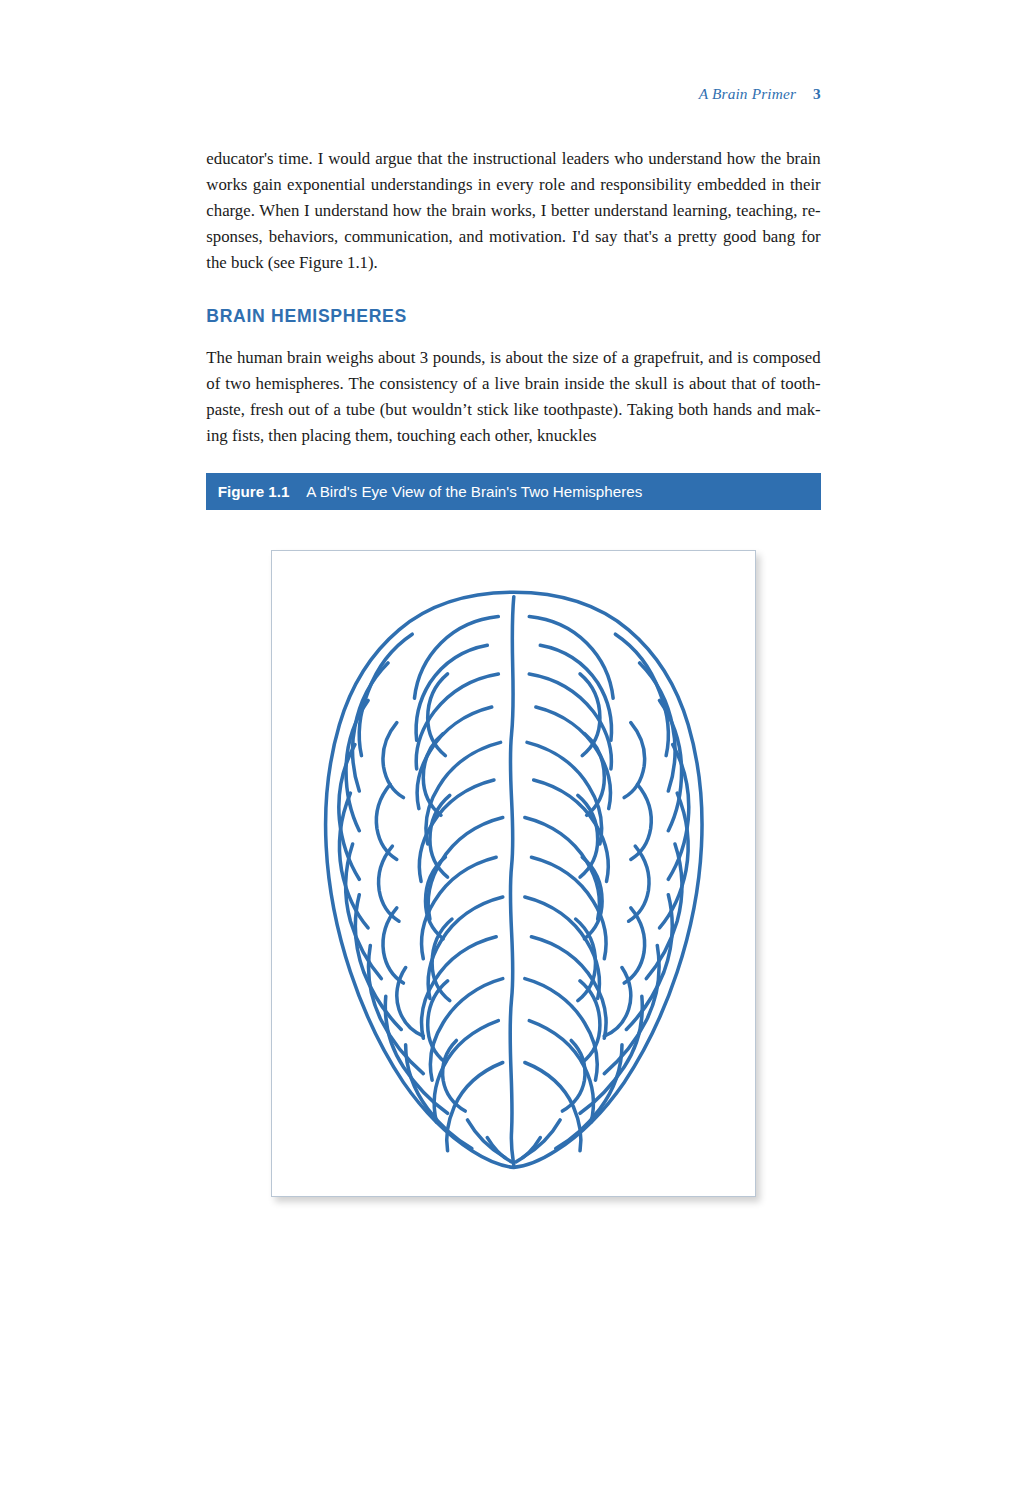A Brain Primer 3
educator's time. I would argue that the instructional leaders who understand how the brain works gain exponential understandings in every role and responsibility embedded in their charge. When I understand how the brain works, I better understand learning, teaching, responses, behaviors, communication, and motivation. I'd say that's a pretty good bang for the buck (see Figure 1.1).
Brain Hemispheres
The human brain weighs about 3 pounds, is about the size of a grapefruit, and is composed of two hemispheres. The consistency of a live brain inside the skull is about that of toothpaste, fresh out of a tube (but wouldn’t stick like toothpaste). Taking both hands and making fists, then placing them, touching each other, knuckles
Figure 1.1 A Bird's Eye View of the Brain's Two Hemispheres